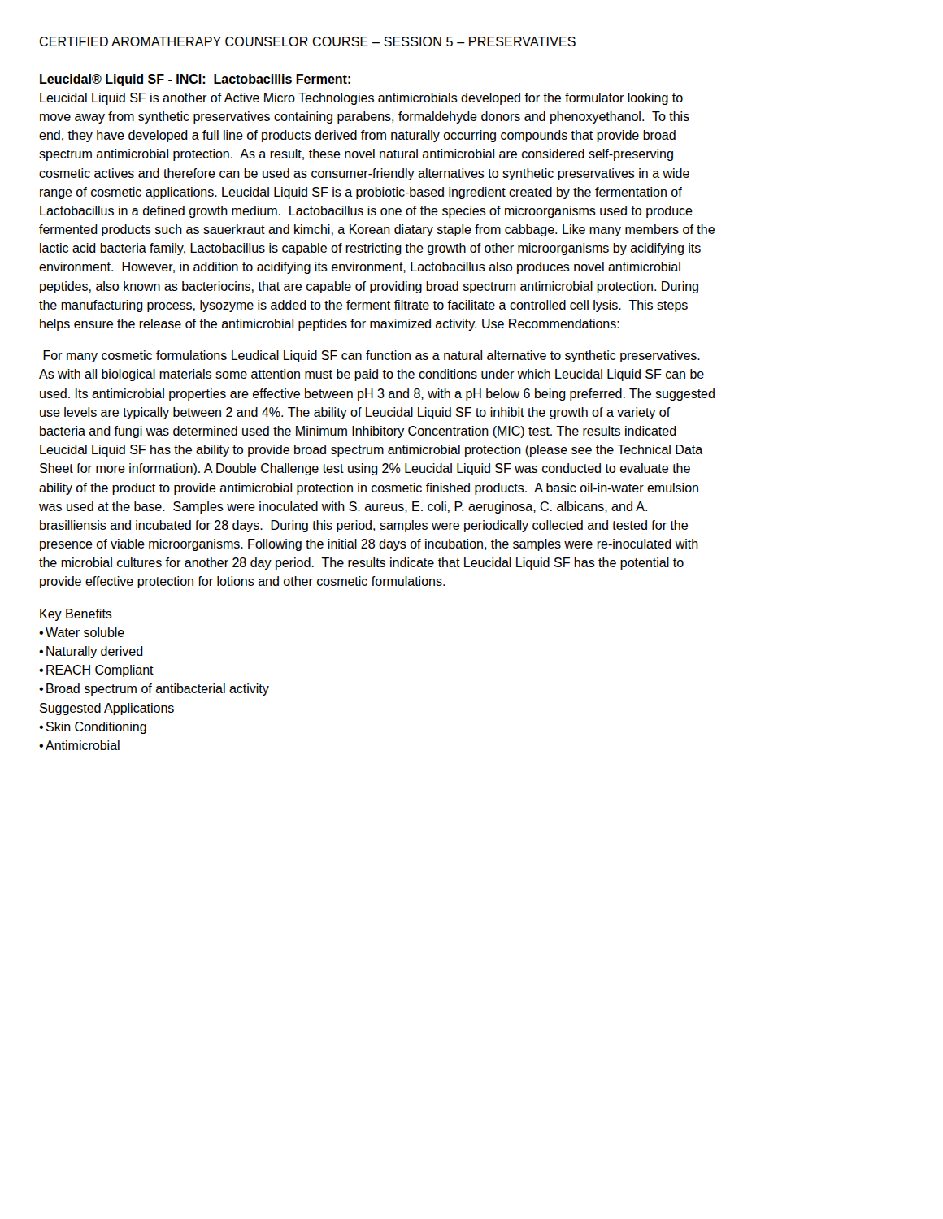CERTIFIED AROMATHERAPY COUNSELOR COURSE – SESSION 5 – PRESERVATIVES
Leucidal® Liquid SF - INCI: Lactobacillis Ferment:
Leucidal Liquid SF is another of Active Micro Technologies antimicrobials developed for the formulator looking to move away from synthetic preservatives containing parabens, formaldehyde donors and phenoxyethanol. To this end, they have developed a full line of products derived from naturally occurring compounds that provide broad spectrum antimicrobial protection. As a result, these novel natural antimicrobial are considered self-preserving cosmetic actives and therefore can be used as consumer-friendly alternatives to synthetic preservatives in a wide range of cosmetic applications. Leucidal Liquid SF is a probiotic-based ingredient created by the fermentation of Lactobacillus in a defined growth medium. Lactobacillus is one of the species of microorganisms used to produce fermented products such as sauerkraut and kimchi, a Korean diatary staple from cabbage. Like many members of the lactic acid bacteria family, Lactobacillus is capable of restricting the growth of other microorganisms by acidifying its environment. However, in addition to acidifying its environment, Lactobacillus also produces novel antimicrobial peptides, also known as bacteriocins, that are capable of providing broad spectrum antimicrobial protection. During the manufacturing process, lysozyme is added to the ferment filtrate to facilitate a controlled cell lysis. This steps helps ensure the release of the antimicrobial peptides for maximized activity. Use Recommendations:
For many cosmetic formulations Leudical Liquid SF can function as a natural alternative to synthetic preservatives. As with all biological materials some attention must be paid to the conditions under which Leucidal Liquid SF can be used. Its antimicrobial properties are effective between pH 3 and 8, with a pH below 6 being preferred. The suggested use levels are typically between 2 and 4%. The ability of Leucidal Liquid SF to inhibit the growth of a variety of bacteria and fungi was determined used the Minimum Inhibitory Concentration (MIC) test. The results indicated Leucidal Liquid SF has the ability to provide broad spectrum antimicrobial protection (please see the Technical Data Sheet for more information). A Double Challenge test using 2% Leucidal Liquid SF was conducted to evaluate the ability of the product to provide antimicrobial protection in cosmetic finished products. A basic oil-in-water emulsion was used at the base. Samples were inoculated with S. aureus, E. coli, P. aeruginosa, C. albicans, and A. brasilliensis and incubated for 28 days. During this period, samples were periodically collected and tested for the presence of viable microorganisms. Following the initial 28 days of incubation, the samples were re-inoculated with the microbial cultures for another 28 day period. The results indicate that Leucidal Liquid SF has the potential to provide effective protection for lotions and other cosmetic formulations.
Key Benefits
Water soluble
Naturally derived
REACH Compliant
Broad spectrum of antibacterial activity
Suggested Applications
Skin Conditioning
Antimicrobial